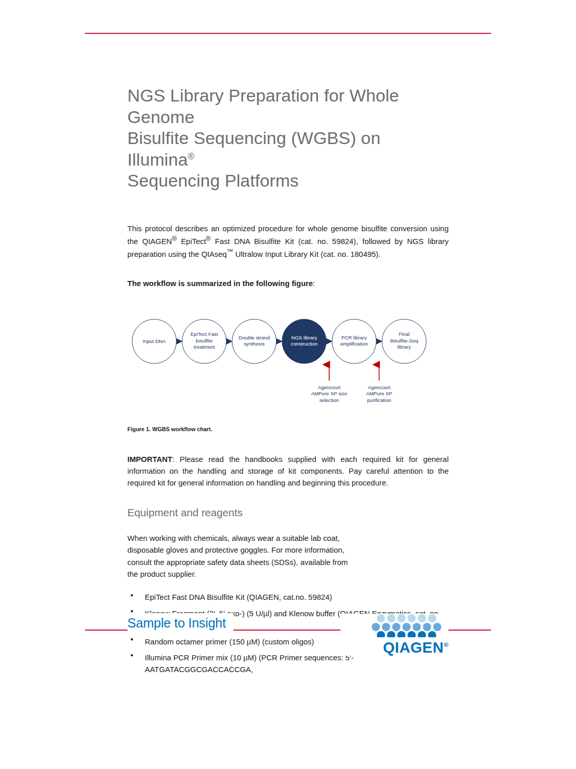NGS Library Preparation for Whole Genome
Bisulfite Sequencing (WGBS) on Illumina®
Sequencing Platforms
This protocol describes an optimized procedure for whole genome bisulfite conversion using the QIAGEN® EpiTect® Fast DNA Bisulfite Kit (cat. no. 59824), followed by NGS library preparation using the QIAseq™ Ultralow Input Library Kit (cat. no. 180495).
The workflow is summarized in the following figure:
Input DNA EpiTect Fast bisulfite treatment Double strand synthesis NGS library construction PCR library amplification Final Bisulfite-Seq library Agencourt AMPure XP size selection Agencourt AMPure XP purification
Figure 1. WGBS workflow chart.
IMPORTANT: Please read the handbooks supplied with each required kit for general information on the handling and storage of kit components. Pay careful attention to the required kit for general information on handling and beginning this procedure.
Equipment and reagents
When working with chemicals, always wear a suitable lab coat, disposable gloves and protective goggles. For more information, consult the appropriate safety data sheets (SDSs), available from the product supplier.
EpiTect Fast DNA Bisulfite Kit (QIAGEN, cat.no. 59824)
Klenow Fragment (3'–5' exo-) (5 U/µl) and Klenow buffer (QIAGEN Enzymatics, cat. no.
P7010-LC-L)
Random octamer primer (150 µM) (custom oligos)
Illumina PCR Primer mix (10 µM) (PCR Primer sequences: 5'-AATGATACGGCGACCACCGA,
Sample to Insight
QIAGEN®